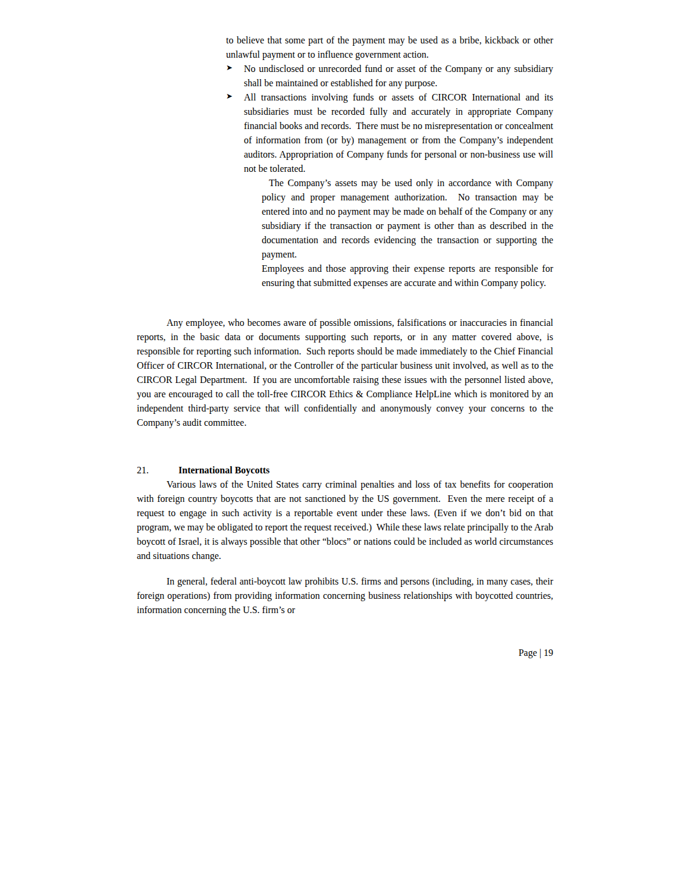to believe that some part of the payment may be used as a bribe, kickback or other unlawful payment or to influence government action.
No undisclosed or unrecorded fund or asset of the Company or any subsidiary shall be maintained or established for any purpose.
All transactions involving funds or assets of CIRCOR International and its subsidiaries must be recorded fully and accurately in appropriate Company financial books and records. There must be no misrepresentation or concealment of information from (or by) management or from the Company’s independent auditors. Appropriation of Company funds for personal or non-business use will not be tolerated.
The Company’s assets may be used only in accordance with Company policy and proper management authorization. No transaction may be entered into and no payment may be made on behalf of the Company or any subsidiary if the transaction or payment is other than as described in the documentation and records evidencing the transaction or supporting the payment.
Employees and those approving their expense reports are responsible for ensuring that submitted expenses are accurate and within Company policy.
Any employee, who becomes aware of possible omissions, falsifications or inaccuracies in financial reports, in the basic data or documents supporting such reports, or in any matter covered above, is responsible for reporting such information. Such reports should be made immediately to the Chief Financial Officer of CIRCOR International, or the Controller of the particular business unit involved, as well as to the CIRCOR Legal Department. If you are uncomfortable raising these issues with the personnel listed above, you are encouraged to call the toll-free CIRCOR Ethics & Compliance HelpLine which is monitored by an independent third-party service that will confidentially and anonymously convey your concerns to the Company’s audit committee.
21. International Boycotts
Various laws of the United States carry criminal penalties and loss of tax benefits for cooperation with foreign country boycotts that are not sanctioned by the US government. Even the mere receipt of a request to engage in such activity is a reportable event under these laws. (Even if we don’t bid on that program, we may be obligated to report the request received.) While these laws relate principally to the Arab boycott of Israel, it is always possible that other “blocs” or nations could be included as world circumstances and situations change.
In general, federal anti-boycott law prohibits U.S. firms and persons (including, in many cases, their foreign operations) from providing information concerning business relationships with boycotted countries, information concerning the U.S. firm’s or
Page | 19